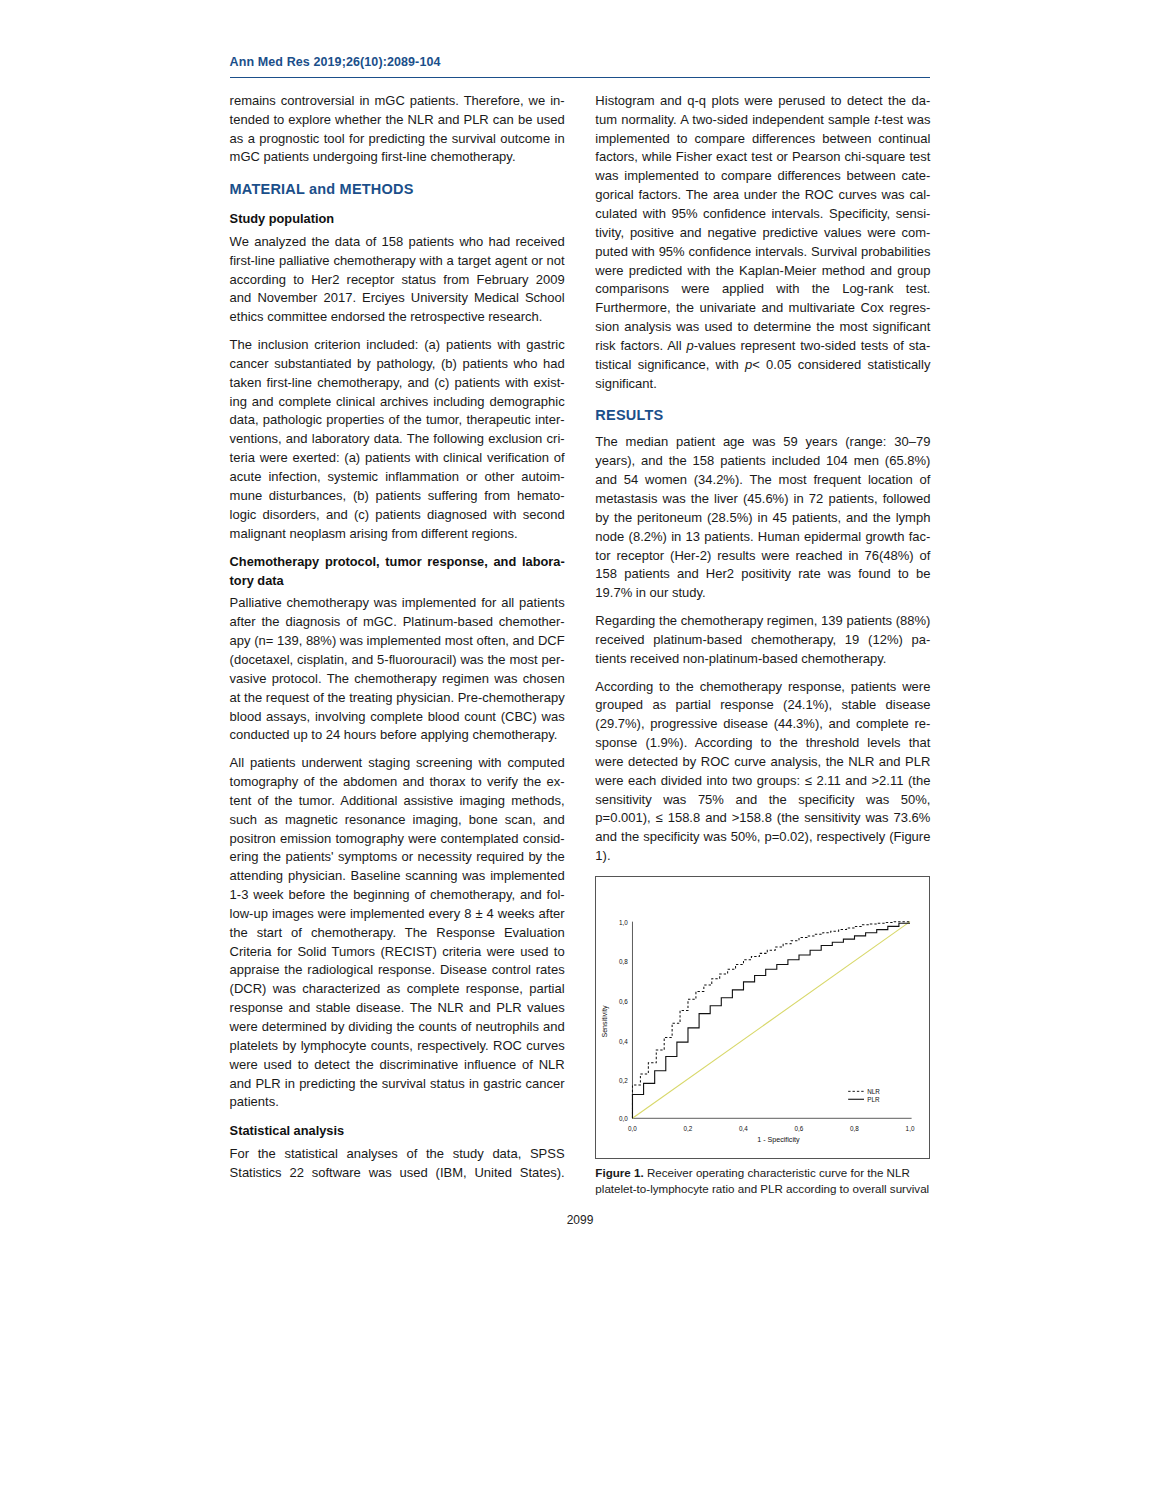Ann Med Res 2019;26(10):2089-104
remains controversial in mGC patients. Therefore, we intended to explore whether the NLR and PLR can be used as a prognostic tool for predicting the survival outcome in mGC patients undergoing first-line chemotherapy.
MATERIAL and METHODS
Study population
We analyzed the data of 158 patients who had received first-line palliative chemotherapy with a target agent or not according to Her2 receptor status from February 2009 and November 2017. Erciyes University Medical School ethics committee endorsed the retrospective research.
The inclusion criterion included: (a) patients with gastric cancer substantiated by pathology, (b) patients who had taken first-line chemotherapy, and (c) patients with existing and complete clinical archives including demographic data, pathologic properties of the tumor, therapeutic interventions, and laboratory data. The following exclusion criteria were exerted: (a) patients with clinical verification of acute infection, systemic inflammation or other autoimmune disturbances, (b) patients suffering from hematologic disorders, and (c) patients diagnosed with second malignant neoplasm arising from different regions.
Chemotherapy protocol, tumor response, and laboratory data
Palliative chemotherapy was implemented for all patients after the diagnosis of mGC. Platinum-based chemotherapy (n= 139, 88%) was implemented most often, and DCF (docetaxel, cisplatin, and 5-fluorouracil) was the most pervasive protocol. The chemotherapy regimen was chosen at the request of the treating physician. Pre-chemotherapy blood assays, involving complete blood count (CBC) was conducted up to 24 hours before applying chemotherapy.
All patients underwent staging screening with computed tomography of the abdomen and thorax to verify the extent of the tumor. Additional assistive imaging methods, such as magnetic resonance imaging, bone scan, and positron emission tomography were contemplated considering the patients' symptoms or necessity required by the attending physician. Baseline scanning was implemented 1-3 week before the beginning of chemotherapy, and follow-up images were implemented every 8 ± 4 weeks after the start of chemotherapy. The Response Evaluation Criteria for Solid Tumors (RECIST) criteria were used to appraise the radiological response. Disease control rates (DCR) was characterized as complete response, partial response and stable disease. The NLR and PLR values were determined by dividing the counts of neutrophils and platelets by lymphocyte counts, respectively. ROC curves were used to detect the discriminative influence of NLR and PLR in predicting the survival status in gastric cancer patients.
Statistical analysis
For the statistical analyses of the study data, SPSS Statistics 22 software was used (IBM, United States). Histogram and q-q plots were perused to detect the datum normality. A two-sided independent sample t-test was implemented to compare differences between continual factors, while Fisher exact test or Pearson chi-square test was implemented to compare differences between categorical factors. The area under the ROC curves was calculated with 95% confidence intervals. Specificity, sensitivity, positive and negative predictive values were computed with 95% confidence intervals. Survival probabilities were predicted with the Kaplan-Meier method and group comparisons were applied with the Log-rank test. Furthermore, the univariate and multivariate Cox regression analysis was used to determine the most significant risk factors. All p-values represent two-sided tests of statistical significance, with p< 0.05 considered statistically significant.
RESULTS
The median patient age was 59 years (range: 30–79 years), and the 158 patients included 104 men (65.8%) and 54 women (34.2%). The most frequent location of metastasis was the liver (45.6%) in 72 patients, followed by the peritoneum (28.5%) in 45 patients, and the lymph node (8.2%) in 13 patients. Human epidermal growth factor receptor (Her-2) results were reached in 76(48%) of 158 patients and Her2 positivity rate was found to be 19.7% in our study.
Regarding the chemotherapy regimen, 139 patients (88%) received platinum-based chemotherapy, 19 (12%) patients received non-platinum-based chemotherapy.
According to the chemotherapy response, patients were grouped as partial response (24.1%), stable disease (29.7%), progressive disease (44.3%), and complete response (1.9%). According to the threshold levels that were detected by ROC curve analysis, the NLR and PLR were each divided into two groups: ≤ 2.11 and >2.11 (the sensitivity was 75% and the specificity was 50%, p=0.001), ≤ 158.8 and >158.8 (the sensitivity was 73.6% and the specificity was 50%, p=0.02), respectively (Figure 1).
Sensitivity 1 - Specificity 1,0 0,8 0,6 0,4 0,2 0,0 0,0 0,2 0,4 0,6 0,8 1,0 NLR PLR
Figure 1. Receiver operating characteristic curve for the NLR platelet-to-lymphocyte ratio and PLR according to overall survival
2099